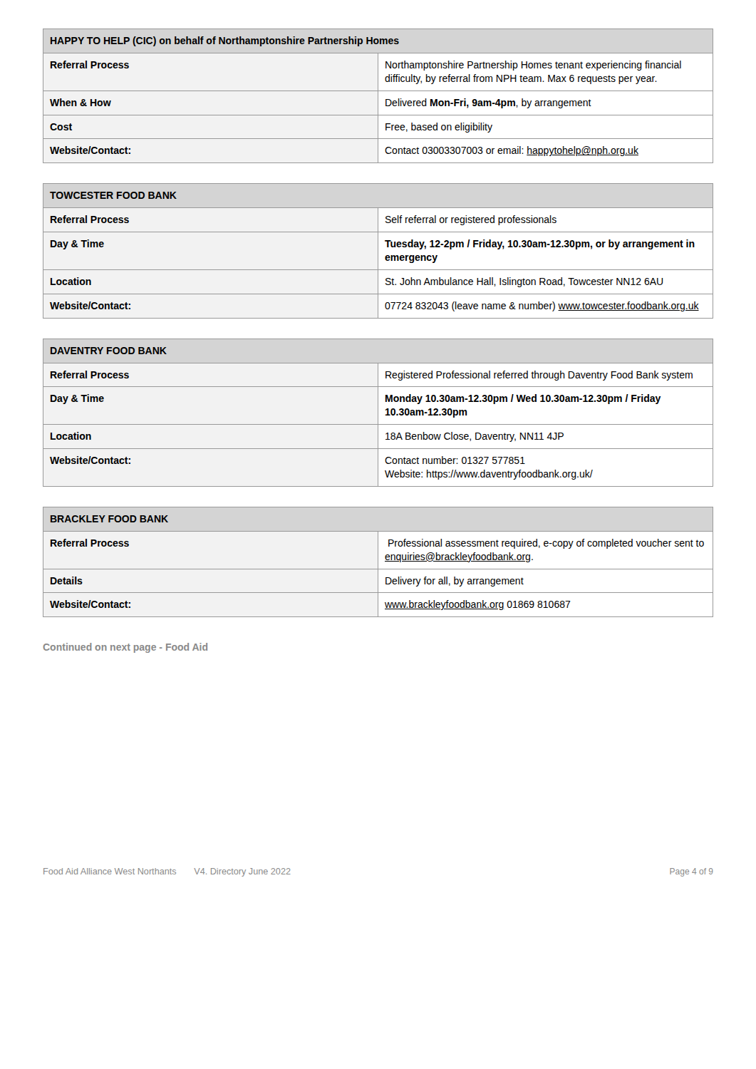| HAPPY TO HELP (CIC) on behalf of Northamptonshire Partnership Homes |
| --- |
| Referral Process | Northamptonshire Partnership Homes tenant experiencing financial difficulty, by referral from NPH team. Max 6 requests per year. |
| When & How | Delivered Mon-Fri, 9am-4pm , by arrangement |
| Cost | Free, based on eligibility |
| Website/Contact: | Contact 03003307003 or email: happytohelp@nph.org.uk |
| TOWCESTER FOOD BANK |
| --- |
| Referral Process | Self referral or registered professionals |
| Day & Time | Tuesday, 12-2pm / Friday, 10.30am-12.30pm, or by arrangement in emergency |
| Location | St. John Ambulance Hall, Islington Road, Towcester NN12 6AU |
| Website/Contact: | 07724 832043 (leave name & number) www.towcester.foodbank.org.uk |
| DAVENTRY FOOD BANK |
| --- |
| Referral Process | Registered Professional referred through Daventry Food Bank system |
| Day & Time | Monday 10.30am-12.30pm / Wed 10.30am-12.30pm / Friday 10.30am-12.30pm |
| Location | 18A Benbow Close, Daventry, NN11 4JP |
| Website/Contact: | Contact number: 01327 577851 Website: https://www.daventryfoodbank.org.uk/ |
| BRACKLEY FOOD BANK |
| --- |
| Referral Process | Professional assessment required, e-copy of completed voucher sent to enquiries@brackleyfoodbank.org . |
| Details | Delivery for all, by arrangement |
| Website/Contact: | www.brackleyfoodbank.org 01869 810687 |
Continued on next page - Food Aid
Food Aid Alliance West Northants V4. Directory June 2022 Page 4 of 9